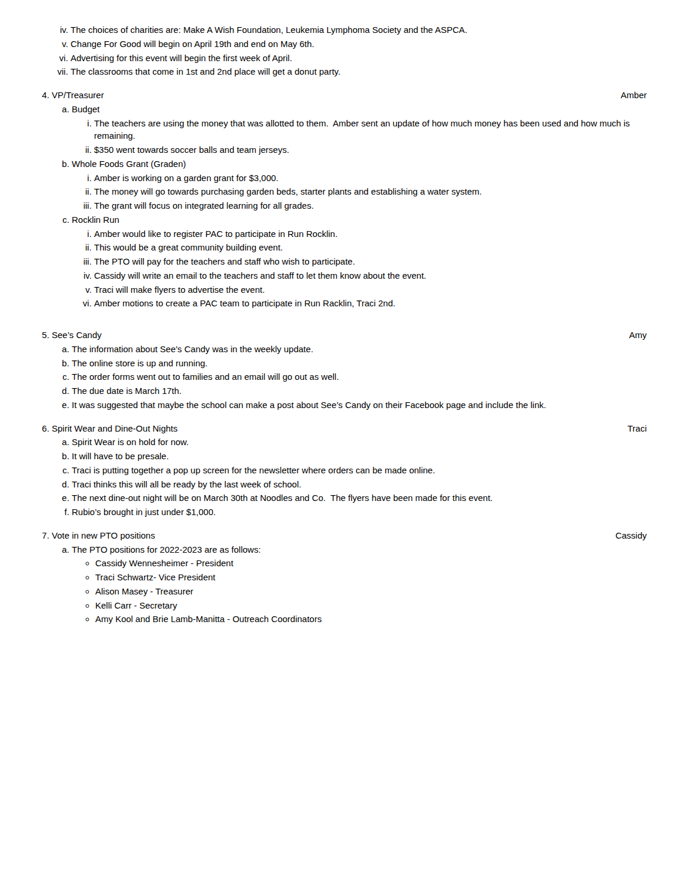The choices of charities are: Make A Wish Foundation, Leukemia Lymphoma Society and the ASPCA.
Change For Good will begin on April 19th and end on May 6th.
Advertising for this event will begin the first week of April.
The classrooms that come in 1st and 2nd place will get a donut party.
VP/Treasurer Amber
Budget
The teachers are using the money that was allotted to them. Amber sent an update of how much money has been used and how much is remaining.
$350 went towards soccer balls and team jerseys.
Whole Foods Grant (Graden)
Amber is working on a garden grant for $3,000.
The money will go towards purchasing garden beds, starter plants and establishing a water system.
The grant will focus on integrated learning for all grades.
Rocklin Run
Amber would like to register PAC to participate in Run Rocklin.
This would be a great community building event.
The PTO will pay for the teachers and staff who wish to participate.
Cassidy will write an email to the teachers and staff to let them know about the event.
Traci will make flyers to advertise the event.
Amber motions to create a PAC team to participate in Run Racklin, Traci 2nd.
See’s Candy Amy
The information about See’s Candy was in the weekly update.
The online store is up and running.
The order forms went out to families and an email will go out as well.
The due date is March 17th.
It was suggested that maybe the school can make a post about See’s Candy on their Facebook page and include the link.
Spirit Wear and Dine-Out Nights Traci
Spirit Wear is on hold for now.
It will have to be presale.
Traci is putting together a pop up screen for the newsletter where orders can be made online.
Traci thinks this will all be ready by the last week of school.
The next dine-out night will be on March 30th at Noodles and Co. The flyers have been made for this event.
Rubio’s brought in just under $1,000.
Vote in new PTO positions Cassidy
The PTO positions for 2022-2023 are as follows:
Cassidy Wennesheimer - President
Traci Schwartz- Vice President
Alison Masey - Treasurer
Kelli Carr - Secretary
Amy Kool and Brie Lamb-Manitta - Outreach Coordinators